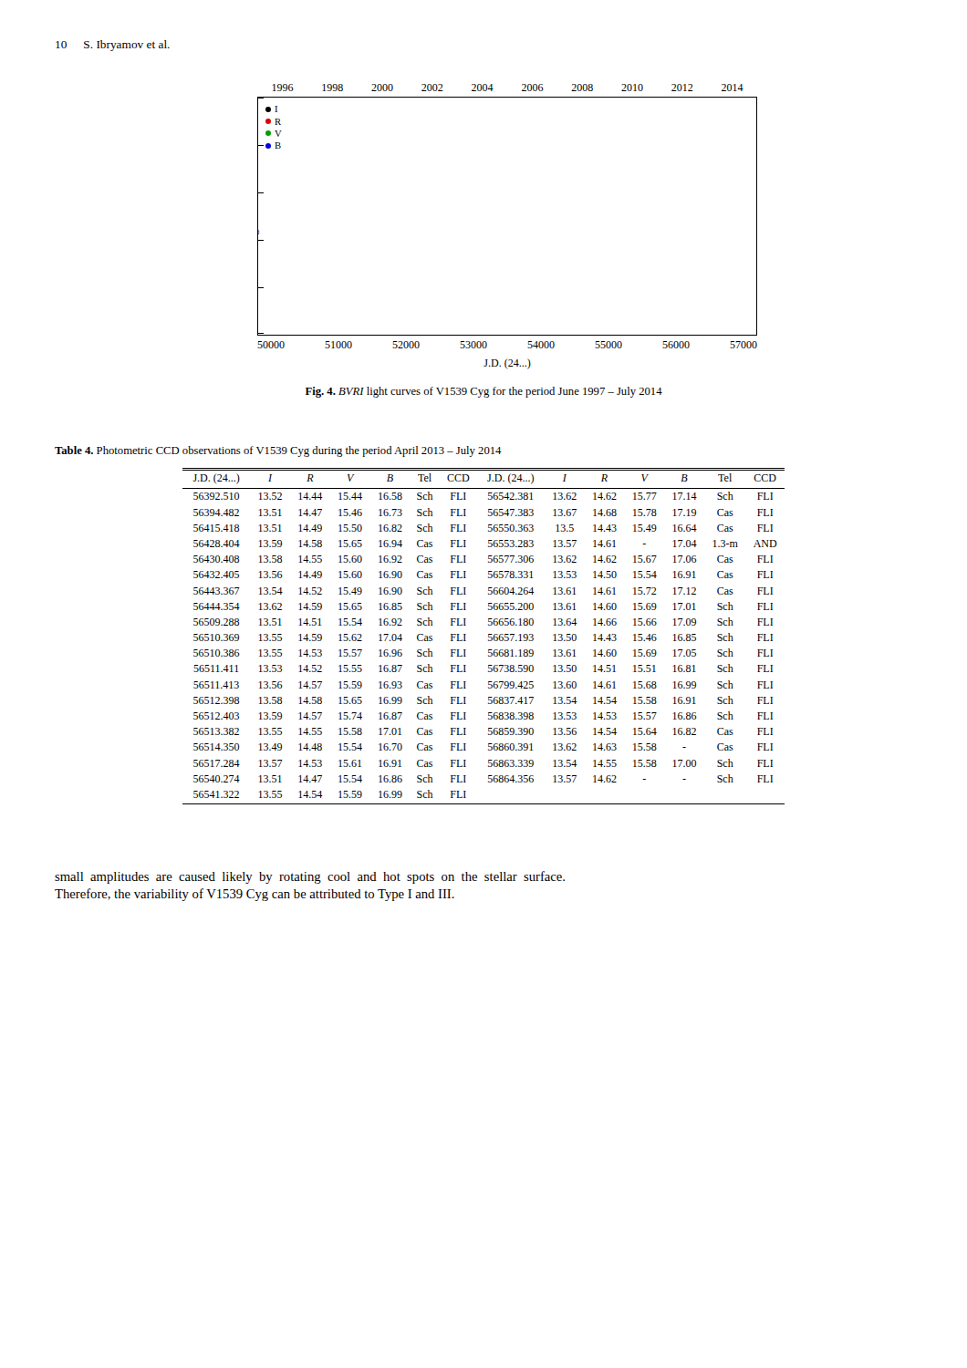10 S. Ibryamov et al.
1996199820002002200420062008201020122014
I
R
V
B
Magnitudes 13 14 15 16 17 18
5000051000520005300054000550005600057000
J.D. (24...)
Fig. 4. BVRI light curves of V1539 Cyg for the period June 1997 – July 2014
Table 4. Photometric CCD observations of V1539 Cyg during the period April 2013 – July 2014
| J.D. (24...) | I | R | V | B | Tel | CCD | J.D. (24...) | I | R | V | B | Tel | CCD |
| --- | --- | --- | --- | --- | --- | --- | --- | --- | --- | --- | --- | --- | --- |
| 56392.510 | 13.52 | 14.44 | 15.44 | 16.58 | Sch | FLI | 56542.381 | 13.62 | 14.62 | 15.77 | 17.14 | Sch | FLI |
| 56394.482 | 13.51 | 14.47 | 15.46 | 16.73 | Sch | FLI | 56547.383 | 13.67 | 14.68 | 15.78 | 17.19 | Cas | FLI |
| 56415.418 | 13.51 | 14.49 | 15.50 | 16.82 | Sch | FLI | 56550.363 | 13.5 | 14.43 | 15.49 | 16.64 | Cas | FLI |
| 56428.404 | 13.59 | 14.58 | 15.65 | 16.94 | Cas | FLI | 56553.283 | 13.57 | 14.61 | - | 17.04 | 1.3-m | AND |
| 56430.408 | 13.58 | 14.55 | 15.60 | 16.92 | Cas | FLI | 56577.306 | 13.62 | 14.62 | 15.67 | 17.06 | Cas | FLI |
| 56432.405 | 13.56 | 14.49 | 15.60 | 16.90 | Cas | FLI | 56578.331 | 13.53 | 14.50 | 15.54 | 16.91 | Cas | FLI |
| 56443.367 | 13.54 | 14.52 | 15.49 | 16.90 | Sch | FLI | 56604.264 | 13.61 | 14.61 | 15.72 | 17.12 | Cas | FLI |
| 56444.354 | 13.62 | 14.59 | 15.65 | 16.85 | Sch | FLI | 56655.200 | 13.61 | 14.60 | 15.69 | 17.01 | Sch | FLI |
| 56509.288 | 13.51 | 14.51 | 15.54 | 16.92 | Sch | FLI | 56656.180 | 13.64 | 14.66 | 15.66 | 17.09 | Sch | FLI |
| 56510.369 | 13.55 | 14.59 | 15.62 | 17.04 | Cas | FLI | 56657.193 | 13.50 | 14.43 | 15.46 | 16.85 | Sch | FLI |
| 56510.386 | 13.55 | 14.53 | 15.57 | 16.96 | Sch | FLI | 56681.189 | 13.61 | 14.60 | 15.69 | 17.05 | Sch | FLI |
| 56511.411 | 13.53 | 14.52 | 15.55 | 16.87 | Sch | FLI | 56738.590 | 13.50 | 14.51 | 15.51 | 16.81 | Sch | FLI |
| 56511.413 | 13.56 | 14.57 | 15.59 | 16.93 | Cas | FLI | 56799.425 | 13.60 | 14.61 | 15.68 | 16.99 | Sch | FLI |
| 56512.398 | 13.58 | 14.58 | 15.65 | 16.99 | Sch | FLI | 56837.417 | 13.54 | 14.54 | 15.58 | 16.91 | Sch | FLI |
| 56512.403 | 13.59 | 14.57 | 15.74 | 16.87 | Cas | FLI | 56838.398 | 13.53 | 14.53 | 15.57 | 16.86 | Sch | FLI |
| 56513.382 | 13.55 | 14.55 | 15.58 | 17.01 | Cas | FLI | 56859.390 | 13.56 | 14.54 | 15.64 | 16.82 | Cas | FLI |
| 56514.350 | 13.49 | 14.48 | 15.54 | 16.70 | Cas | FLI | 56860.391 | 13.62 | 14.63 | 15.58 | - | Cas | FLI |
| 56517.284 | 13.57 | 14.53 | 15.61 | 16.91 | Cas | FLI | 56863.339 | 13.54 | 14.55 | 15.58 | 17.00 | Sch | FLI |
| 56540.274 | 13.51 | 14.47 | 15.54 | 16.86 | Sch | FLI | 56864.356 | 13.57 | 14.62 | - | - | Sch | FLI |
| 56541.322 | 13.55 | 14.54 | 15.59 | 16.99 | Sch | FLI | | | | | | | |
small amplitudes are caused likely by rotating cool and hot spots on the stellar surface. Therefore, the variability of V1539 Cyg can be attributed to Type I and III.